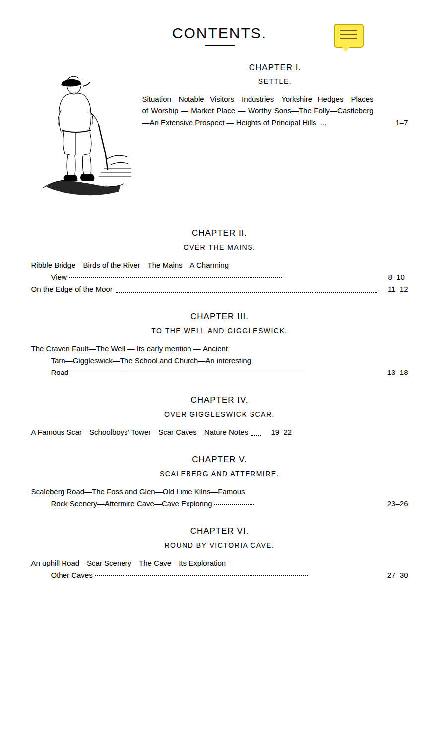CONTENTS.
CHAPTER I.
Settle.
Situation—Notable Visitors—Industries—Yorkshire Hedges—Places of Worship — Market Place — Worthy Sons—The Folly—Castleberg—An Extensive Prospect — Heights of Principal Hills ... 1–7
CHAPTER II.
Over the Mains.
Ribble Bridge—Birds of the River—The Mains—A Charming
View 8–10
On the Edge of the Moor 11–12
CHAPTER III.
To the Well and Giggleswick.
The Craven Fault—The Well — Its early mention — Ancient
Tarn—Giggleswick—The School and Church—An interesting
Road 13–18
CHAPTER IV.
Over Giggleswick Scar.
A Famous Scar—Schoolboys’ Tower—Scar Caves—Nature Notes 19–22
CHAPTER V.
Scaleberg and Attermire.
Scaleberg Road—The Foss and Glen—Old Lime Kilns—Famous
Rock Scenery—Attermire Cave—Cave Exploring 23–26
CHAPTER VI.
Round by Victoria Cave.
An uphill Road—Scar Scenery—The Cave—Its Exploration—
Other Caves 27–30